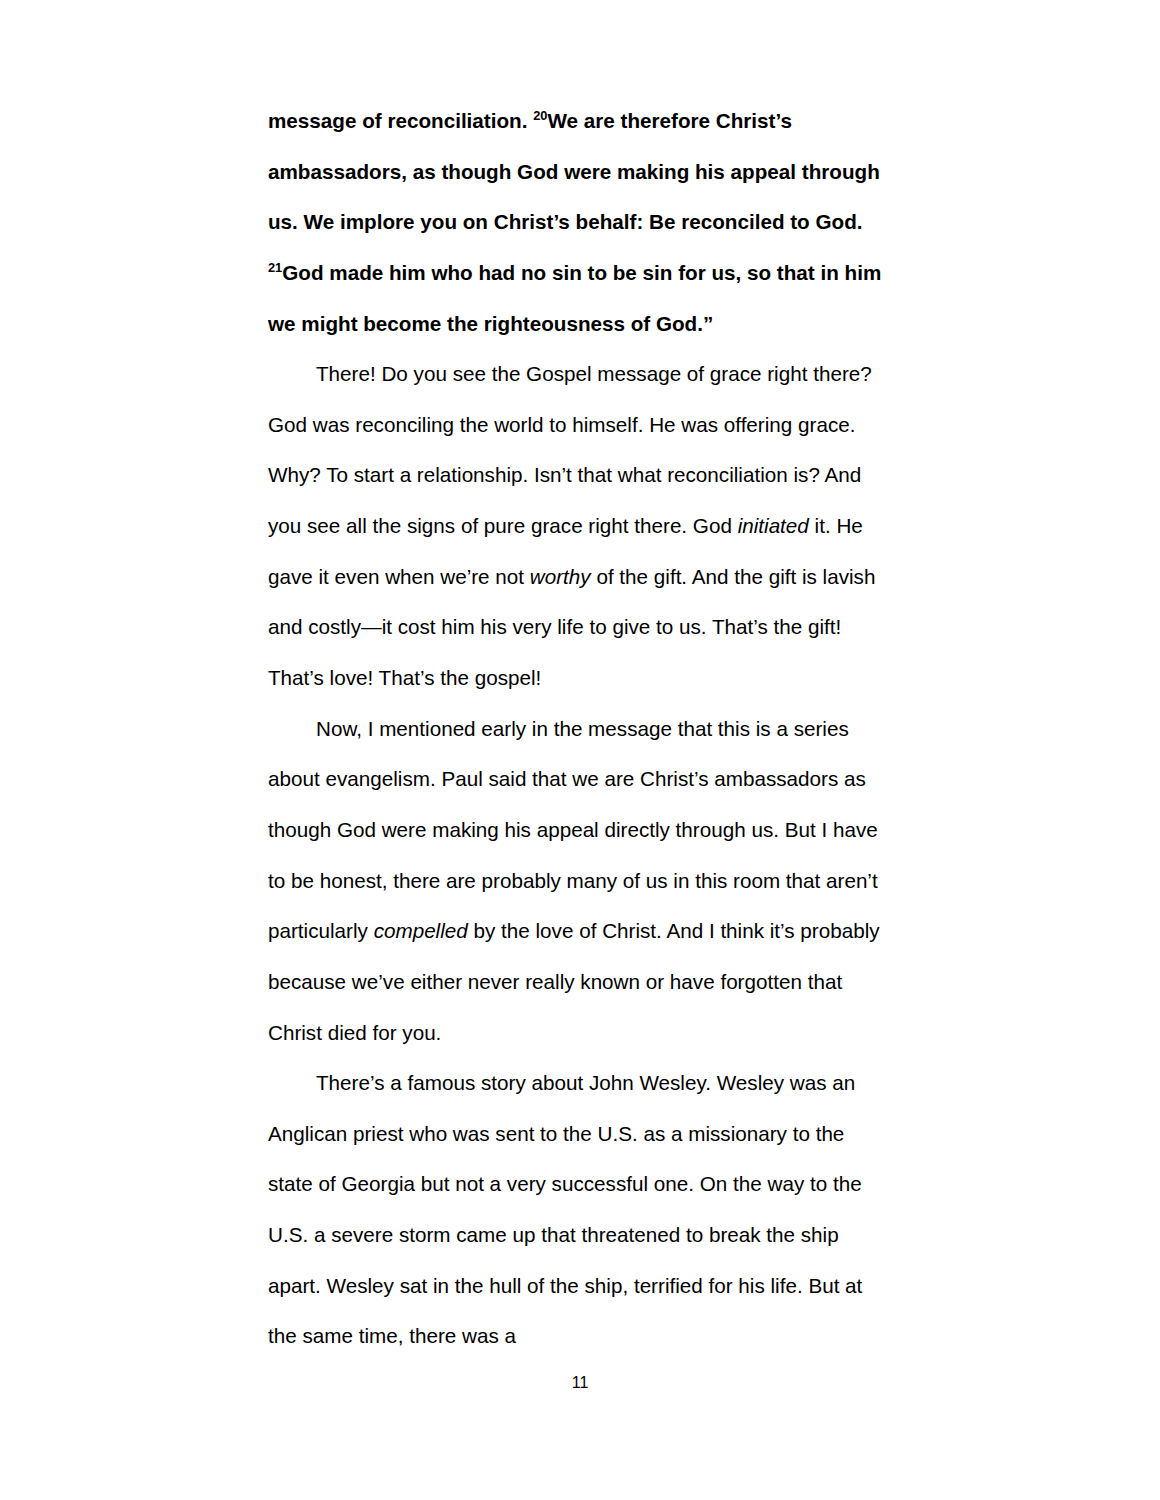message of reconciliation. 20We are therefore Christ’s ambassadors, as though God were making his appeal through us. We implore you on Christ’s behalf: Be reconciled to God. 21God made him who had no sin to be sin for us, so that in him we might become the righteousness of God.”
There! Do you see the Gospel message of grace right there? God was reconciling the world to himself. He was offering grace. Why? To start a relationship. Isn’t that what reconciliation is? And you see all the signs of pure grace right there. God initiated it. He gave it even when we’re not worthy of the gift. And the gift is lavish and costly—it cost him his very life to give to us. That’s the gift! That’s love! That’s the gospel!
Now, I mentioned early in the message that this is a series about evangelism. Paul said that we are Christ’s ambassadors as though God were making his appeal directly through us. But I have to be honest, there are probably many of us in this room that aren’t particularly compelled by the love of Christ. And I think it’s probably because we’ve either never really known or have forgotten that Christ died for you.
There’s a famous story about John Wesley. Wesley was an Anglican priest who was sent to the U.S. as a missionary to the state of Georgia but not a very successful one. On the way to the U.S. a severe storm came up that threatened to break the ship apart. Wesley sat in the hull of the ship, terrified for his life. But at the same time, there was a
11